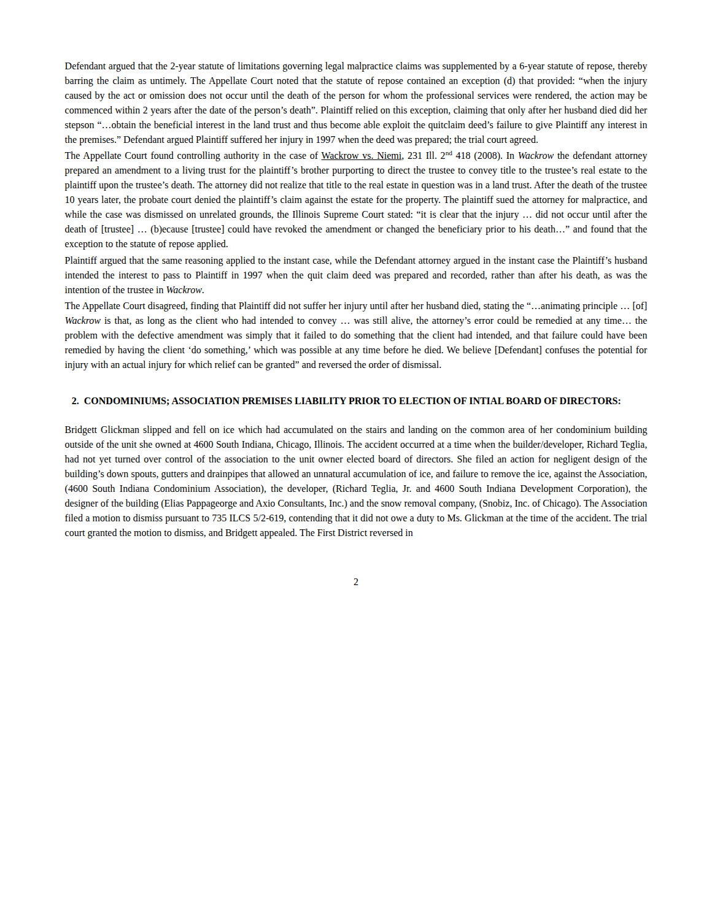Defendant argued that the 2-year statute of limitations governing legal malpractice claims was supplemented by a 6-year statute of repose, thereby barring the claim as untimely. The Appellate Court noted that the statute of repose contained an exception (d) that provided: “when the injury caused by the act or omission does not occur until the death of the person for whom the professional services were rendered, the action may be commenced within 2 years after the date of the person’s death”. Plaintiff relied on this exception, claiming that only after her husband died did her stepson “…obtain the beneficial interest in the land trust and thus become able exploit the quitclaim deed’s failure to give Plaintiff any interest in the premises.” Defendant argued Plaintiff suffered her injury in 1997 when the deed was prepared; the trial court agreed.
The Appellate Court found controlling authority in the case of Wackrow vs. Niemi, 231 Ill. 2nd 418 (2008). In Wackrow the defendant attorney prepared an amendment to a living trust for the plaintiff’s brother purporting to direct the trustee to convey title to the trustee’s real estate to the plaintiff upon the trustee’s death. The attorney did not realize that title to the real estate in question was in a land trust. After the death of the trustee 10 years later, the probate court denied the plaintiff’s claim against the estate for the property. The plaintiff sued the attorney for malpractice, and while the case was dismissed on unrelated grounds, the Illinois Supreme Court stated: “it is clear that the injury … did not occur until after the death of [trustee] … (b)ecause [trustee] could have revoked the amendment or changed the beneficiary prior to his death…” and found that the exception to the statute of repose applied.
Plaintiff argued that the same reasoning applied to the instant case, while the Defendant attorney argued in the instant case the Plaintiff’s husband intended the interest to pass to Plaintiff in 1997 when the quit claim deed was prepared and recorded, rather than after his death, as was the intention of the trustee in Wackrow.
The Appellate Court disagreed, finding that Plaintiff did not suffer her injury until after her husband died, stating the “…animating principle … [of] Wackrow is that, as long as the client who had intended to convey … was still alive, the attorney’s error could be remedied at any time… the problem with the defective amendment was simply that it failed to do something that the client had intended, and that failure could have been remedied by having the client ‘do something,’ which was possible at any time before he died. We believe [Defendant] confuses the potential for injury with an actual injury for which relief can be granted” and reversed the order of dismissal.
2. CONDOMINIUMS; ASSOCIATION PREMISES LIABILITY PRIOR TO ELECTION OF INTIAL BOARD OF DIRECTORS:
Bridgett Glickman slipped and fell on ice which had accumulated on the stairs and landing on the common area of her condominium building outside of the unit she owned at 4600 South Indiana, Chicago, Illinois. The accident occurred at a time when the builder/developer, Richard Teglia, had not yet turned over control of the association to the unit owner elected board of directors. She filed an action for negligent design of the building’s down spouts, gutters and drainpipes that allowed an unnatural accumulation of ice, and failure to remove the ice, against the Association, (4600 South Indiana Condominium Association), the developer, (Richard Teglia, Jr. and 4600 South Indiana Development Corporation), the designer of the building (Elias Pappageorge and Axio Consultants, Inc.) and the snow removal company, (Snobiz, Inc. of Chicago). The Association filed a motion to dismiss pursuant to 735 ILCS 5/2-619, contending that it did not owe a duty to Ms. Glickman at the time of the accident. The trial court granted the motion to dismiss, and Bridgett appealed. The First District reversed in
2